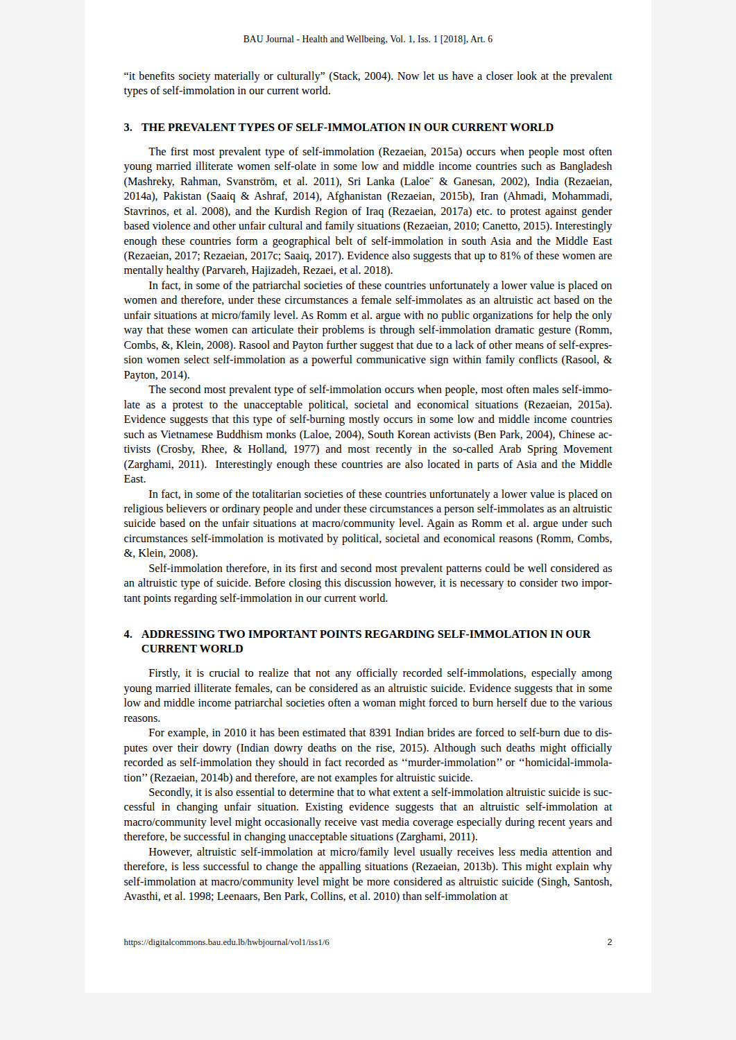BAU Journal - Health and Wellbeing, Vol. 1, Iss. 1 [2018], Art. 6
“it benefits society materially or culturally” (Stack, 2004). Now let us have a closer look at the prevalent types of self-immolation in our current world.
3. The prevalent types of self-immolation in our current world
The first most prevalent type of self-immolation (Rezaeian, 2015a) occurs when people most often young married illiterate women self-olate in some low and middle income countries such as Bangladesh (Mashreky, Rahman, Svanström, et al. 2011), Sri Lanka (Laloe¨ & Ganesan, 2002), India (Rezaeian, 2014a), Pakistan (Saaiq & Ashraf, 2014), Afghanistan (Rezaeian, 2015b), Iran (Ahmadi, Mohammadi, Stavrinos, et al. 2008), and the Kurdish Region of Iraq (Rezaeian, 2017a) etc. to protest against gender based violence and other unfair cultural and family situations (Rezaeian, 2010; Canetto, 2015). Interestingly enough these countries form a geographical belt of self-immolation in south Asia and the Middle East (Rezaeian, 2017; Rezaeian, 2017c; Saaiq, 2017). Evidence also suggests that up to 81% of these women are mentally healthy (Parvareh, Hajizadeh, Rezaei, et al. 2018).
In fact, in some of the patriarchal societies of these countries unfortunately a lower value is placed on women and therefore, under these circumstances a female self-immolates as an altruistic act based on the unfair situations at micro/family level. As Romm et al. argue with no public organizations for help the only way that these women can articulate their problems is through self-immolation dramatic gesture (Romm, Combs, &, Klein, 2008). Rasool and Payton further suggest that due to a lack of other means of self-expression women select self-immolation as a powerful communicative sign within family conflicts (Rasool, & Payton, 2014).
The second most prevalent type of self-immolation occurs when people, most often males self-immolate as a protest to the unacceptable political, societal and economical situations (Rezaeian, 2015a). Evidence suggests that this type of self-burning mostly occurs in some low and middle income countries such as Vietnamese Buddhism monks (Laloe, 2004), South Korean activists (Ben Park, 2004), Chinese activists (Crosby, Rhee, & Holland, 1977) and most recently in the so-called Arab Spring Movement (Zarghami, 2011). Interestingly enough these countries are also located in parts of Asia and the Middle East.
In fact, in some of the totalitarian societies of these countries unfortunately a lower value is placed on religious believers or ordinary people and under these circumstances a person self-immolates as an altruistic suicide based on the unfair situations at macro/community level. Again as Romm et al. argue under such circumstances self-immolation is motivated by political, societal and economical reasons (Romm, Combs, &, Klein, 2008).
Self-immolation therefore, in its first and second most prevalent patterns could be well considered as an altruistic type of suicide. Before closing this discussion however, it is necessary to consider two important points regarding self-immolation in our current world.
4. Addressing two important points regarding self-immolation in our current world
Firstly, it is crucial to realize that not any officially recorded self-immolations, especially among young married illiterate females, can be considered as an altruistic suicide. Evidence suggests that in some low and middle income patriarchal societies often a woman might forced to burn herself due to the various reasons.
For example, in 2010 it has been estimated that 8391 Indian brides are forced to self-burn due to disputes over their dowry (Indian dowry deaths on the rise, 2015). Although such deaths might officially recorded as self-immolation they should in fact recorded as ‘‘murder-immolation’’ or ‘‘homicidal-immolation’’ (Rezaeian, 2014b) and therefore, are not examples for altruistic suicide.
Secondly, it is also essential to determine that to what extent a self-immolation altruistic suicide is successful in changing unfair situation. Existing evidence suggests that an altruistic self-immolation at macro/community level might occasionally receive vast media coverage especially during recent years and therefore, be successful in changing unacceptable situations (Zarghami, 2011).
However, altruistic self-immolation at micro/family level usually receives less media attention and therefore, is less successful to change the appalling situations (Rezaeian, 2013b). This might explain why self-immolation at macro/community level might be more considered as altruistic suicide (Singh, Santosh, Avasthi, et al. 1998; Leenaars, Ben Park, Collins, et al. 2010) than self-immolation at
https://digitalcommons.bau.edu.lb/hwbjournal/vol1/iss1/6 2